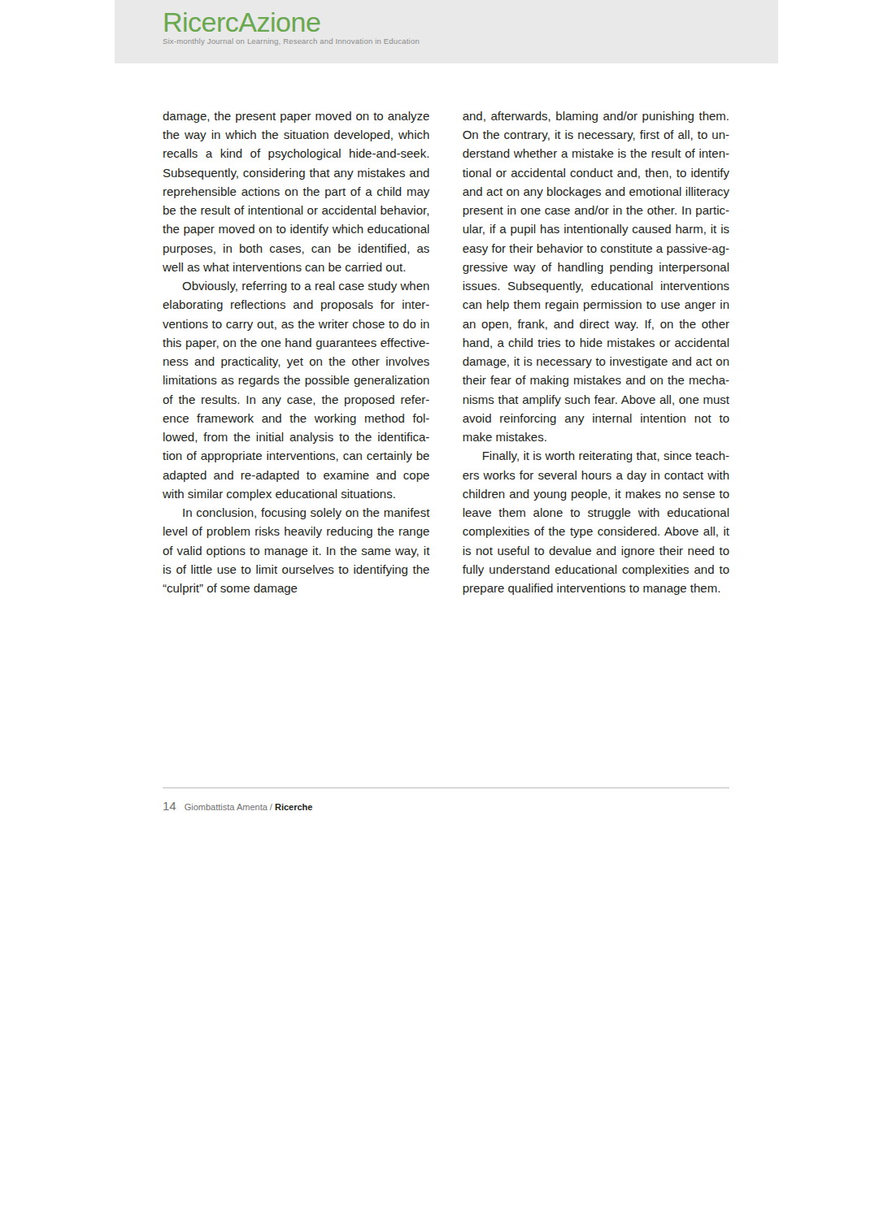RicercAzione
Six-monthly Journal on Learning, Research and Innovation in Education
damage, the present paper moved on to analyze the way in which the situation developed, which recalls a kind of psychological hide-and-seek. Subsequently, considering that any mistakes and reprehensible actions on the part of a child may be the result of intentional or accidental behavior, the paper moved on to identify which educational purposes, in both cases, can be identified, as well as what interventions can be carried out.
Obviously, referring to a real case study when elaborating reflections and proposals for interventions to carry out, as the writer chose to do in this paper, on the one hand guarantees effectiveness and practicality, yet on the other involves limitations as regards the possible generalization of the results. In any case, the proposed reference framework and the working method followed, from the initial analysis to the identification of appropriate interventions, can certainly be adapted and re-adapted to examine and cope with similar complex educational situations.
In conclusion, focusing solely on the manifest level of problem risks heavily reducing the range of valid options to manage it. In the same way, it is of little use to limit ourselves to identifying the “culprit” of some damage
and, afterwards, blaming and/or punishing them. On the contrary, it is necessary, first of all, to understand whether a mistake is the result of intentional or accidental conduct and, then, to identify and act on any blockages and emotional illiteracy present in one case and/or in the other. In particular, if a pupil has intentionally caused harm, it is easy for their behavior to constitute a passive-aggressive way of handling pending interpersonal issues. Subsequently, educational interventions can help them regain permission to use anger in an open, frank, and direct way. If, on the other hand, a child tries to hide mistakes or accidental damage, it is necessary to investigate and act on their fear of making mistakes and on the mechanisms that amplify such fear. Above all, one must avoid reinforcing any internal intention not to make mistakes.
Finally, it is worth reiterating that, since teachers works for several hours a day in contact with children and young people, it makes no sense to leave them alone to struggle with educational complexities of the type considered. Above all, it is not useful to devalue and ignore their need to fully understand educational complexities and to prepare qualified interventions to manage them.
14 Giombattista Amenta / Ricerche